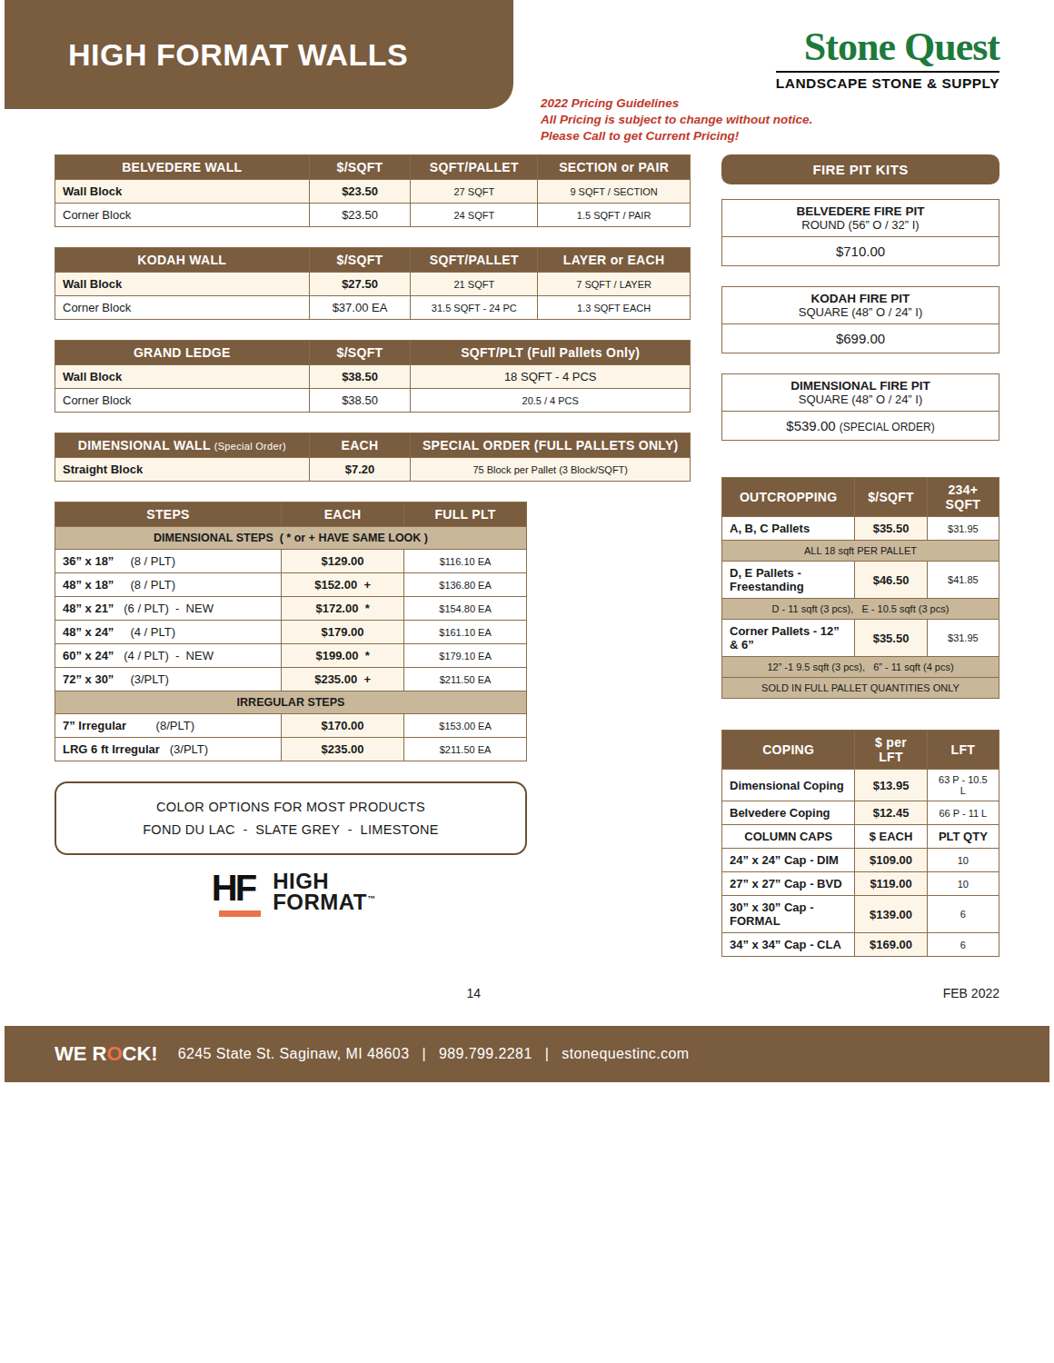HIGH FORMAT WALLS
2022 Pricing Guidelines All Pricing is subject to change without notice.
Please Call to get Current Pricing!
Stone Quest
LANDSCAPE STONE & SUPPLY
| BELVEDERE WALL | $/SQFT | SQFT/PALLET | SECTION or PAIR |
| --- | --- | --- | --- |
| Wall Block | $23.50 | 27 SQFT | 9 SQFT / SECTION |
| Corner Block | $23.50 | 24 SQFT | 1.5 SQFT / PAIR |
| KODAH WALL | $/SQFT | SQFT/PALLET | LAYER or EACH |
| --- | --- | --- | --- |
| Wall Block | $27.50 | 21 SQFT | 7 SQFT / LAYER |
| Corner Block | $37.00 EA | 31.5 SQFT - 24 PC | 1.3 SQFT EACH |
| GRAND LEDGE | $/SQFT | SQFT/PLT (Full Pallets Only) |
| --- | --- | --- |
| Wall Block | $38.50 | 18 SQFT - 4 PCS |
| Corner Block | $38.50 | 20.5 / 4 PCS |
| DIMENSIONAL WALL (Special Order) | EACH | SPECIAL ORDER (FULL PALLETS ONLY) |
| --- | --- | --- |
| Straight Block | $7.20 | 75 Block per Pallet (3 Block/SQFT) |
| STEPS | EACH | FULL PLT |
| --- | --- | --- |
| DIMENSIONAL STEPS ( * or + HAVE SAME LOOK ) |
| 36” x 18” (8 / PLT) | $129.00 | $116.10 EA |
| 48” x 18” (8 / PLT) | $152.00 + | $136.80 EA |
| 48” x 21” (6 / PLT) - NEW | $172.00 * | $154.80 EA |
| 48” x 24” (4 / PLT) | $179.00 | $161.10 EA |
| 60” x 24” (4 / PLT) - NEW | $199.00 * | $179.10 EA |
| 72” x 30” (3/PLT) | $235.00 + | $211.50 EA |
| IRREGULAR STEPS |
| 7” Irregular (8/PLT) | $170.00 | $153.00 EA |
| LRG 6 ft Irregular (3/PLT) | $235.00 | $211.50 EA |
COLOR OPTIONS FOR MOST PRODUCTS
FOND DU LAC - SLATE GREY - LIMESTONE
HF HIGH
FORMAT™
FIRE PIT KITS
BELVEDERE FIRE PIT ROUND (56” O / 32” I)
$710.00
KODAH FIRE PIT SQUARE (48” O / 24” I)
$699.00
DIMENSIONAL FIRE PIT SQUARE (48” O / 24” I)
$539.00 (SPECIAL ORDER)
| OUTCROPPING | $/SQFT | 234+ SQFT |
| --- | --- | --- |
| A, B, C Pallets | $35.50 | $31.95 |
| ALL 18 sqft PER PALLET |
| D, E Pallets - Freestanding | $46.50 | $41.85 |
| D - 11 sqft (3 pcs), E - 10.5 sqft (3 pcs) |
| Corner Pallets - 12” & 6” | $35.50 | $31.95 |
| 12” -1 9.5 sqft (3 pcs), 6” - 11 sqft (4 pcs) |
| SOLD IN FULL PALLET QUANTITIES ONLY |
| COPING | $ per LFT | LFT |
| --- | --- | --- |
| Dimensional Coping | $13.95 | 63 P - 10.5 L |
| Belvedere Coping | $12.45 | 66 P - 11 L |
| COLUMN CAPS | $ EACH | PLT QTY |
| 24” x 24” Cap - DIM | $109.00 | 10 |
| 27” x 27” Cap - BVD | $119.00 | 10 |
| 30” x 30” Cap - FORMAL | $139.00 | 6 |
| 34” x 34” Cap - CLA | $169.00 | 6 |
14 FEB 2022
WE ROCK! 6245 State St. Saginaw, MI 48603 | 989.799.2281 | stonequestinc.com